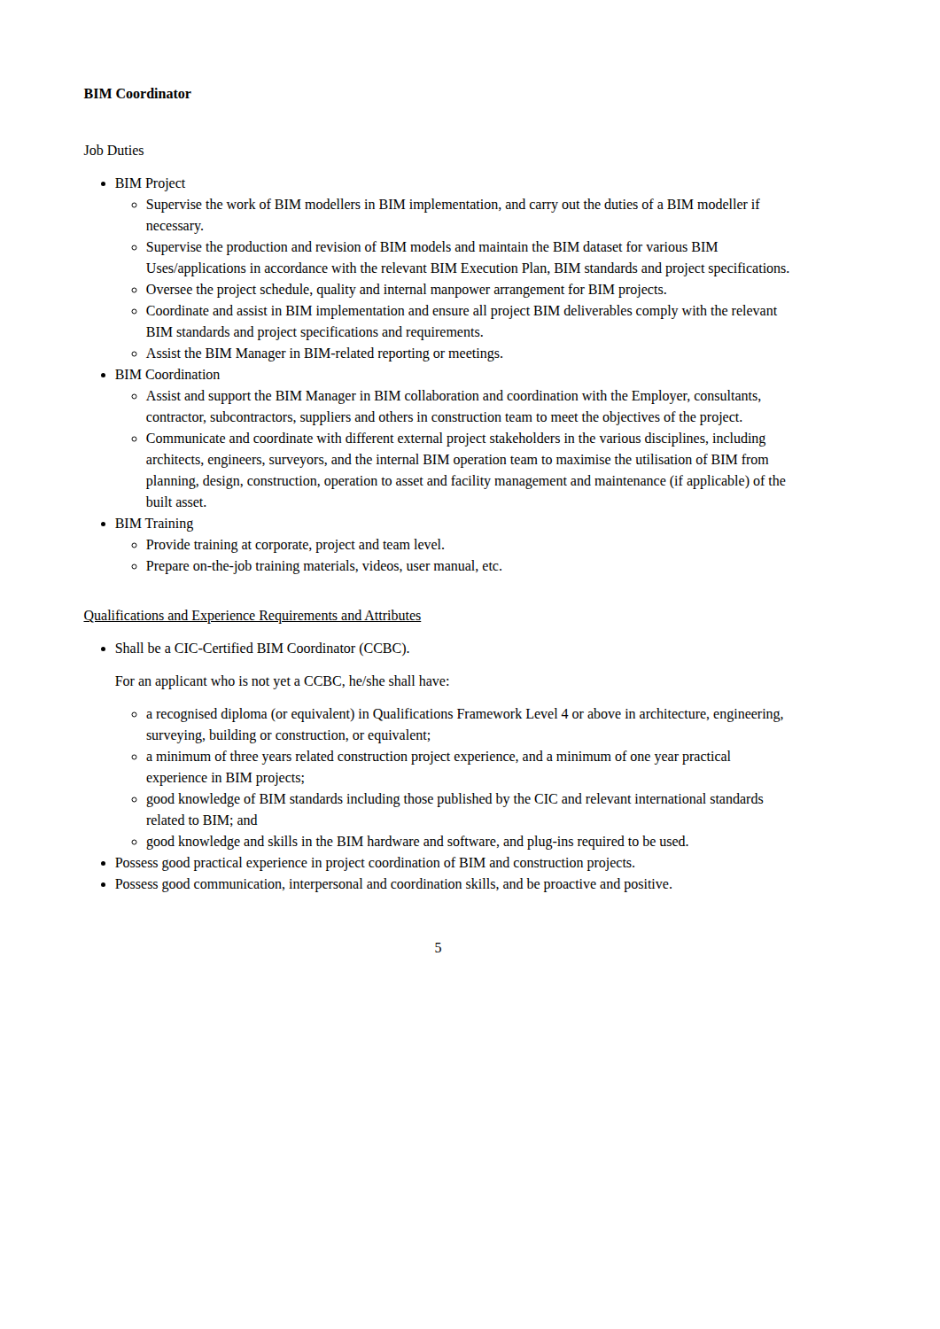BIM Coordinator
Job Duties
BIM Project
Supervise the work of BIM modellers in BIM implementation, and carry out the duties of a BIM modeller if necessary.
Supervise the production and revision of BIM models and maintain the BIM dataset for various BIM Uses/applications in accordance with the relevant BIM Execution Plan, BIM standards and project specifications.
Oversee the project schedule, quality and internal manpower arrangement for BIM projects.
Coordinate and assist in BIM implementation and ensure all project BIM deliverables comply with the relevant BIM standards and project specifications and requirements.
Assist the BIM Manager in BIM-related reporting or meetings.
BIM Coordination
Assist and support the BIM Manager in BIM collaboration and coordination with the Employer, consultants, contractor, subcontractors, suppliers and others in construction team to meet the objectives of the project.
Communicate and coordinate with different external project stakeholders in the various disciplines, including architects, engineers, surveyors, and the internal BIM operation team to maximise the utilisation of BIM from planning, design, construction, operation to asset and facility management and maintenance (if applicable) of the built asset.
BIM Training
Provide training at corporate, project and team level.
Prepare on-the-job training materials, videos, user manual, etc.
Qualifications and Experience Requirements and Attributes
Shall be a CIC-Certified BIM Coordinator (CCBC).
For an applicant who is not yet a CCBC, he/she shall have:
a recognised diploma (or equivalent) in Qualifications Framework Level 4 or above in architecture, engineering, surveying, building or construction, or equivalent;
a minimum of three years related construction project experience, and a minimum of one year practical experience in BIM projects;
good knowledge of BIM standards including those published by the CIC and relevant international standards related to BIM; and
good knowledge and skills in the BIM hardware and software, and plug-ins required to be used.
Possess good practical experience in project coordination of BIM and construction projects.
Possess good communication, interpersonal and coordination skills, and be proactive and positive.
5